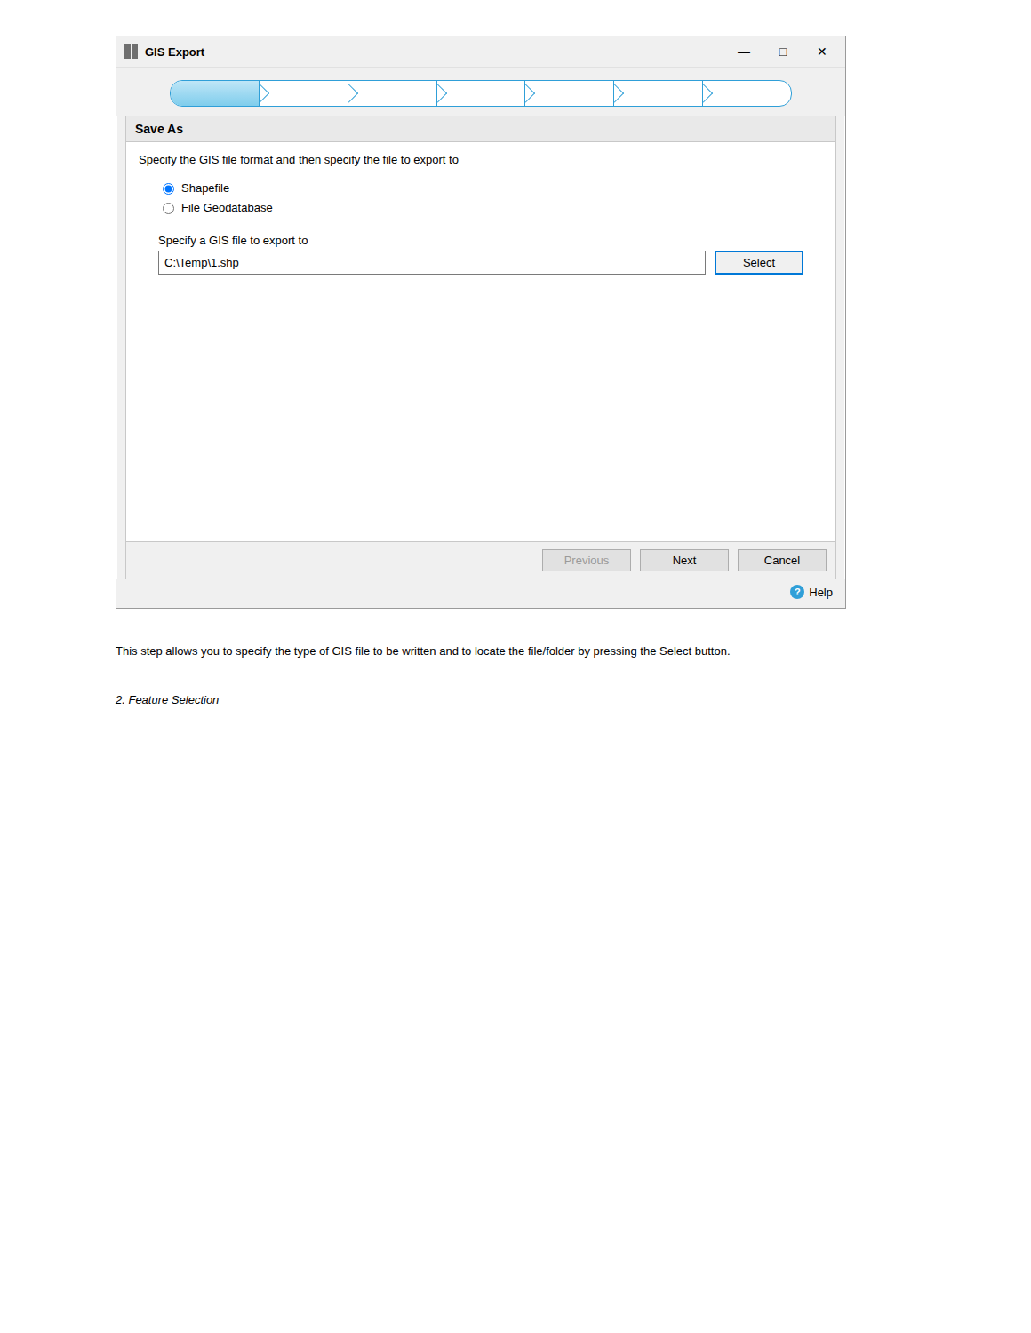GIS Export — □ ✕
Save As
Specify the GIS file format and then specify the file to export to
Shapefile
File Geodatabase
Specify a GIS file to export to
Select
Previous Next Cancel
?Help
This step allows you to specify the type of GIS file to be written and to locate the file/folder by pressing the Select button.
2. Feature Selection